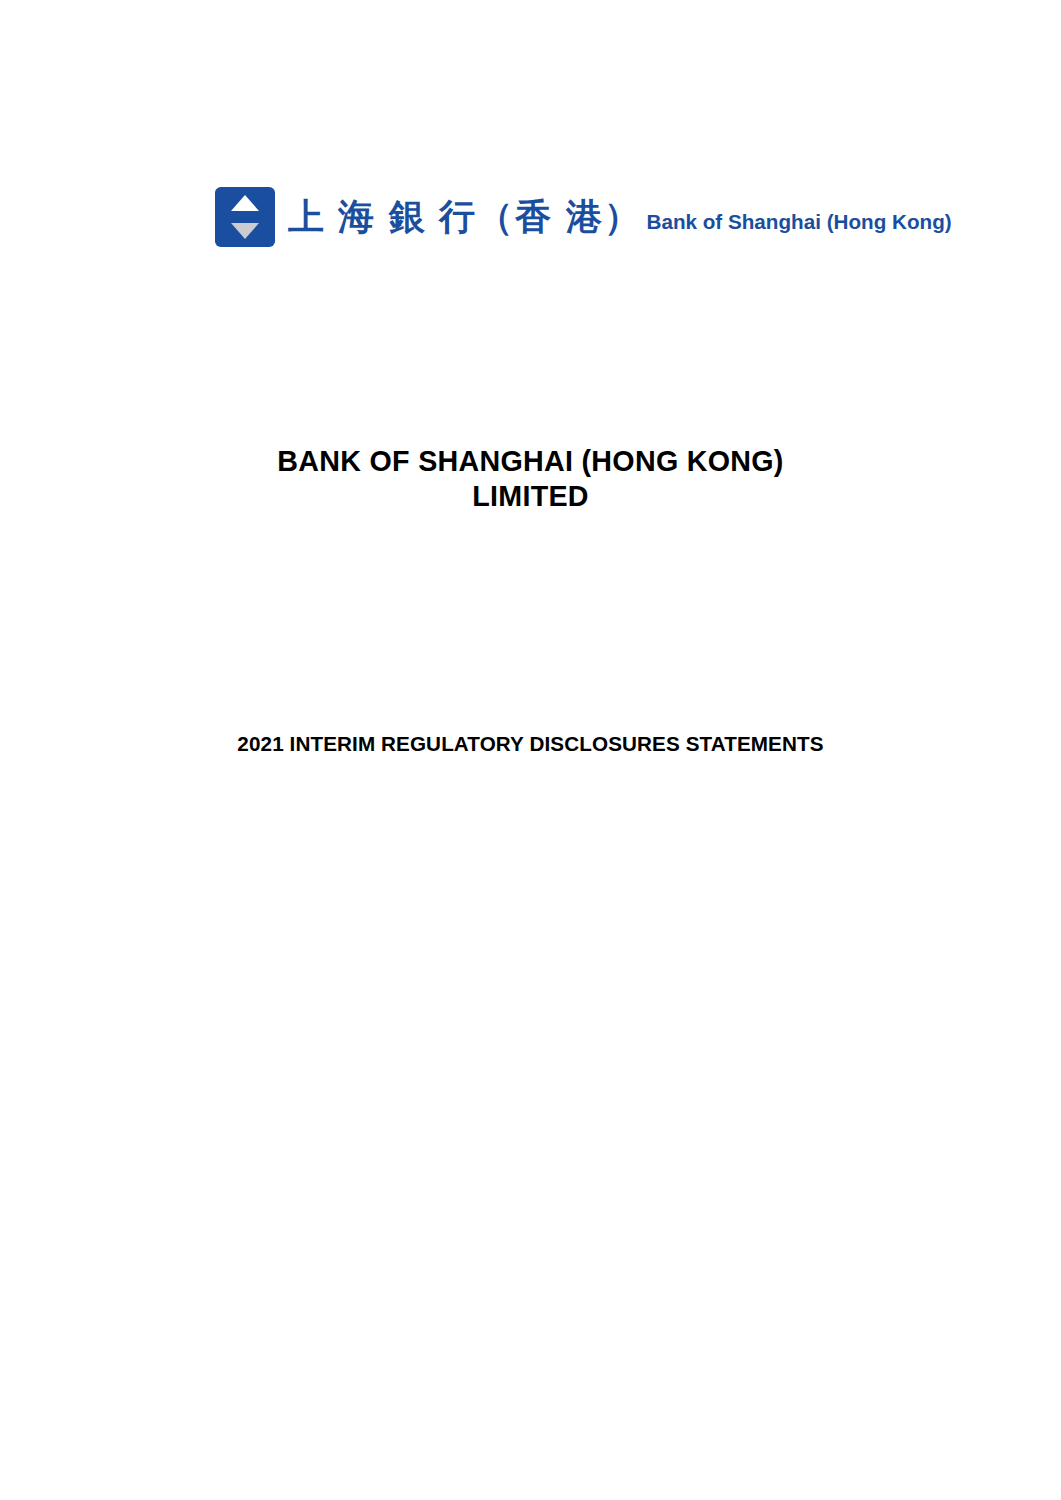上 海 銀 行（香 港） Bank of Shanghai (Hong Kong)
BANK OF SHANGHAI (HONG KONG) LIMITED
2021 INTERIM REGULATORY DISCLOSURES STATEMENTS